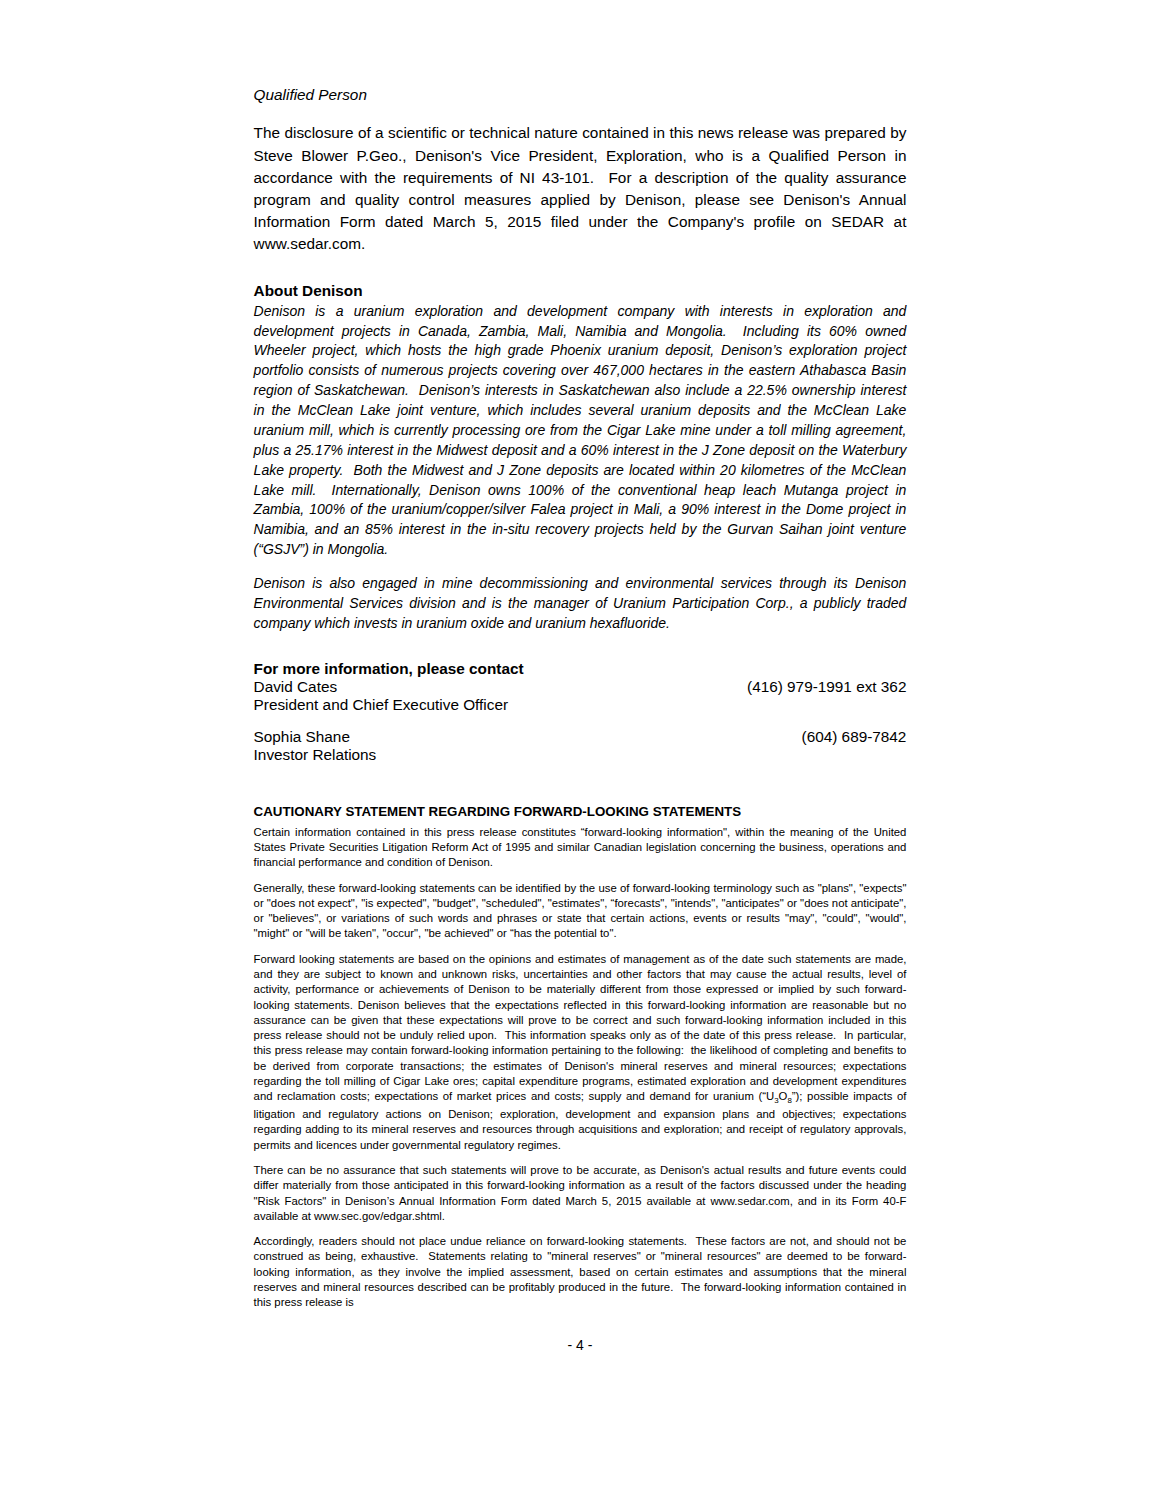Qualified Person
The disclosure of a scientific or technical nature contained in this news release was prepared by Steve Blower P.Geo., Denison's Vice President, Exploration, who is a Qualified Person in accordance with the requirements of NI 43-101. For a description of the quality assurance program and quality control measures applied by Denison, please see Denison's Annual Information Form dated March 5, 2015 filed under the Company's profile on SEDAR at www.sedar.com.
About Denison
Denison is a uranium exploration and development company with interests in exploration and development projects in Canada, Zambia, Mali, Namibia and Mongolia. Including its 60% owned Wheeler project, which hosts the high grade Phoenix uranium deposit, Denison’s exploration project portfolio consists of numerous projects covering over 467,000 hectares in the eastern Athabasca Basin region of Saskatchewan. Denison’s interests in Saskatchewan also include a 22.5% ownership interest in the McClean Lake joint venture, which includes several uranium deposits and the McClean Lake uranium mill, which is currently processing ore from the Cigar Lake mine under a toll milling agreement, plus a 25.17% interest in the Midwest deposit and a 60% interest in the J Zone deposit on the Waterbury Lake property. Both the Midwest and J Zone deposits are located within 20 kilometres of the McClean Lake mill. Internationally, Denison owns 100% of the conventional heap leach Mutanga project in Zambia, 100% of the uranium/copper/silver Falea project in Mali, a 90% interest in the Dome project in Namibia, and an 85% interest in the in-situ recovery projects held by the Gurvan Saihan joint venture (“GSJV”) in Mongolia.
Denison is also engaged in mine decommissioning and environmental services through its Denison Environmental Services division and is the manager of Uranium Participation Corp., a publicly traded company which invests in uranium oxide and uranium hexafluoride.
For more information, please contact
| David Cates | (416) 979-1991 ext 362 |
| President and Chief Executive Officer | |
| Sophia Shane | (604) 689-7842 |
| Investor Relations | |
CAUTIONARY STATEMENT REGARDING FORWARD-LOOKING STATEMENTS
Certain information contained in this press release constitutes “forward-looking information", within the meaning of the United States Private Securities Litigation Reform Act of 1995 and similar Canadian legislation concerning the business, operations and financial performance and condition of Denison.
Generally, these forward-looking statements can be identified by the use of forward-looking terminology such as "plans", "expects" or "does not expect", "is expected", "budget", "scheduled", "estimates", “forecasts", "intends", "anticipates" or "does not anticipate", or "believes", or variations of such words and phrases or state that certain actions, events or results "may", "could", "would", "might" or "will be taken", "occur", "be achieved" or “has the potential to".
Forward looking statements are based on the opinions and estimates of management as of the date such statements are made, and they are subject to known and unknown risks, uncertainties and other factors that may cause the actual results, level of activity, performance or achievements of Denison to be materially different from those expressed or implied by such forward-looking statements. Denison believes that the expectations reflected in this forward-looking information are reasonable but no assurance can be given that these expectations will prove to be correct and such forward-looking information included in this press release should not be unduly relied upon. This information speaks only as of the date of this press release. In particular, this press release may contain forward-looking information pertaining to the following: the likelihood of completing and benefits to be derived from corporate transactions; the estimates of Denison's mineral reserves and mineral resources; expectations regarding the toll milling of Cigar Lake ores; capital expenditure programs, estimated exploration and development expenditures and reclamation costs; expectations of market prices and costs; supply and demand for uranium (“U3O8”); possible impacts of litigation and regulatory actions on Denison; exploration, development and expansion plans and objectives; expectations regarding adding to its mineral reserves and resources through acquisitions and exploration; and receipt of regulatory approvals, permits and licences under governmental regulatory regimes.
There can be no assurance that such statements will prove to be accurate, as Denison's actual results and future events could differ materially from those anticipated in this forward-looking information as a result of the factors discussed under the heading "Risk Factors" in Denison’s Annual Information Form dated March 5, 2015 available at www.sedar.com, and in its Form 40-F available at www.sec.gov/edgar.shtml.
Accordingly, readers should not place undue reliance on forward-looking statements. These factors are not, and should not be construed as being, exhaustive. Statements relating to "mineral reserves" or "mineral resources" are deemed to be forward-looking information, as they involve the implied assessment, based on certain estimates and assumptions that the mineral reserves and mineral resources described can be profitably produced in the future. The forward-looking information contained in this press release is
- 4 -